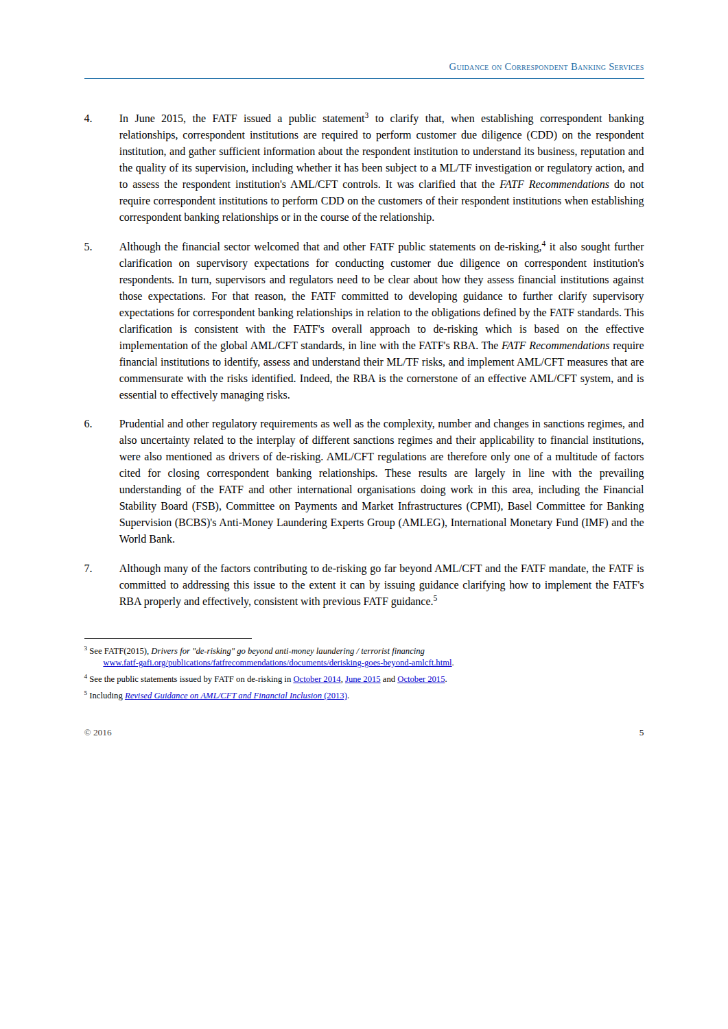Guidance on Correspondent Banking Services
4. In June 2015, the FATF issued a public statement3 to clarify that, when establishing correspondent banking relationships, correspondent institutions are required to perform customer due diligence (CDD) on the respondent institution, and gather sufficient information about the respondent institution to understand its business, reputation and the quality of its supervision, including whether it has been subject to a ML/TF investigation or regulatory action, and to assess the respondent institution's AML/CFT controls. It was clarified that the FATF Recommendations do not require correspondent institutions to perform CDD on the customers of their respondent institutions when establishing correspondent banking relationships or in the course of the relationship.
5. Although the financial sector welcomed that and other FATF public statements on de-risking,4 it also sought further clarification on supervisory expectations for conducting customer due diligence on correspondent institution's respondents. In turn, supervisors and regulators need to be clear about how they assess financial institutions against those expectations. For that reason, the FATF committed to developing guidance to further clarify supervisory expectations for correspondent banking relationships in relation to the obligations defined by the FATF standards. This clarification is consistent with the FATF's overall approach to de-risking which is based on the effective implementation of the global AML/CFT standards, in line with the FATF's RBA. The FATF Recommendations require financial institutions to identify, assess and understand their ML/TF risks, and implement AML/CFT measures that are commensurate with the risks identified. Indeed, the RBA is the cornerstone of an effective AML/CFT system, and is essential to effectively managing risks.
6. Prudential and other regulatory requirements as well as the complexity, number and changes in sanctions regimes, and also uncertainty related to the interplay of different sanctions regimes and their applicability to financial institutions, were also mentioned as drivers of de-risking. AML/CFT regulations are therefore only one of a multitude of factors cited for closing correspondent banking relationships. These results are largely in line with the prevailing understanding of the FATF and other international organisations doing work in this area, including the Financial Stability Board (FSB), Committee on Payments and Market Infrastructures (CPMI), Basel Committee for Banking Supervision (BCBS)'s Anti-Money Laundering Experts Group (AMLEG), International Monetary Fund (IMF) and the World Bank.
7. Although many of the factors contributing to de-risking go far beyond AML/CFT and the FATF mandate, the FATF is committed to addressing this issue to the extent it can by issuing guidance clarifying how to implement the FATF's RBA properly and effectively, consistent with previous FATF guidance.5
3 See FATF(2015), Drivers for "de-risking" go beyond anti-money laundering / terrorist financing www.fatf-gafi.org/publications/fatfrecommendations/documents/derisking-goes-beyond-amlcft.html.
4 See the public statements issued by FATF on de-risking in October 2014, June 2015 and October 2015.
5 Including Revised Guidance on AML/CFT and Financial Inclusion (2013).
© 2016 5